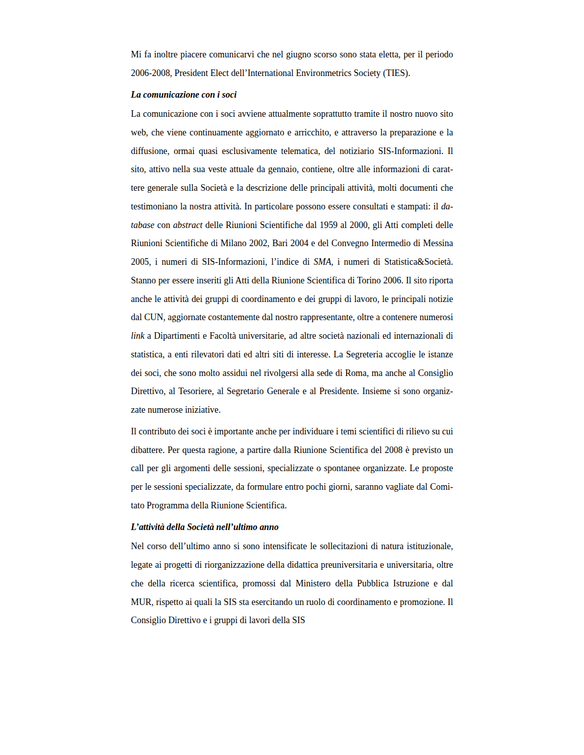Mi fa inoltre piacere comunicarvi che nel giugno scorso sono stata eletta, per il periodo 2006-2008, President Elect dell’International Environmetrics Society (TIES).
La comunicazione con i soci
La comunicazione con i soci avviene attualmente soprattutto tramite il nostro nuovo sito web, che viene continuamente aggiornato e arricchito, e attraverso la preparazione e la diffusione, ormai quasi esclusivamente telematica, del notiziario SIS-Informazioni. Il sito, attivo nella sua veste attuale da gennaio, contiene, oltre alle informazioni di carattere generale sulla Società e la descrizione delle principali attività, molti documenti che testimoniano la nostra attività. In particolare possono essere consultati e stampati: il database con abstract delle Riunioni Scientifiche dal 1959 al 2000, gli Atti completi delle Riunioni Scientifiche di Milano 2002, Bari 2004 e del Convegno Intermedio di Messina 2005, i numeri di SIS-Informazioni, l’indice di SMA, i numeri di Statistica&Società. Stanno per essere inseriti gli Atti della Riunione Scientifica di Torino 2006. Il sito riporta anche le attività dei gruppi di coordinamento e dei gruppi di lavoro, le principali notizie dal CUN, aggiornate costantemente dal nostro rappresentante, oltre a contenere numerosi link a Dipartimenti e Facoltà universitarie, ad altre società nazionali ed internazionali di statistica, a enti rilevatori dati ed altri siti di interesse. La Segreteria accoglie le istanze dei soci, che sono molto assidui nel rivolgersi alla sede di Roma, ma anche al Consiglio Direttivo, al Tesoriere, al Segretario Generale e al Presidente. Insieme si sono organizzate numerose iniziative.
Il contributo dei soci è importante anche per individuare i temi scientifici di rilievo su cui dibattere. Per questa ragione, a partire dalla Riunione Scientifica del 2008 è previsto un call per gli argomenti delle sessioni, specializzate o spontanee organizzate. Le proposte per le sessioni specializzate, da formulare entro pochi giorni, saranno vagliate dal Comitato Programma della Riunione Scientifica.
L’attività della Società nell’ultimo anno
Nel corso dell’ultimo anno si sono intensificate le sollecitazioni di natura istituzionale, legate ai progetti di riorganizzazione della didattica preuniversitaria e universitaria, oltre che della ricerca scientifica, promossi dal Ministero della Pubblica Istruzione e dal MUR, rispetto ai quali la SIS sta esercitando un ruolo di coordinamento e promozione. Il Consiglio Direttivo e i gruppi di lavori della SIS